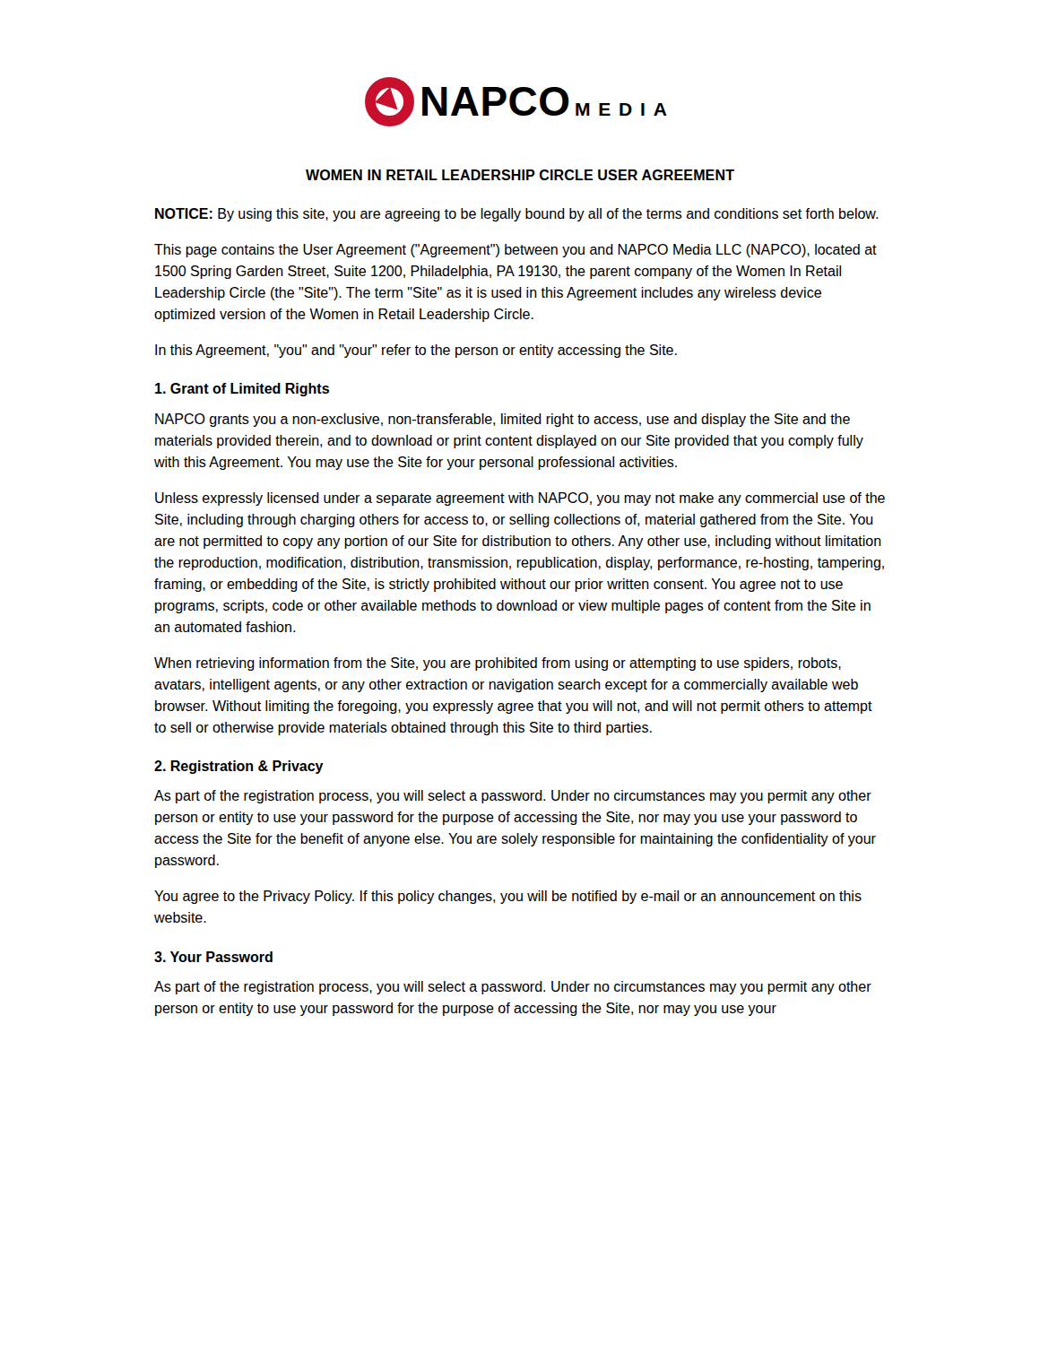NAPCO MEDIA
WOMEN IN RETAIL LEADERSHIP CIRCLE USER AGREEMENT
NOTICE: By using this site, you are agreeing to be legally bound by all of the terms and conditions set forth below.
This page contains the User Agreement ("Agreement") between you and NAPCO Media LLC (NAPCO), located at 1500 Spring Garden Street, Suite 1200, Philadelphia, PA 19130, the parent company of the Women In Retail Leadership Circle (the "Site"). The term "Site" as it is used in this Agreement includes any wireless device optimized version of the Women in Retail Leadership Circle.
In this Agreement, "you" and "your" refer to the person or entity accessing the Site.
1. Grant of Limited Rights
NAPCO grants you a non-exclusive, non-transferable, limited right to access, use and display the Site and the materials provided therein, and to download or print content displayed on our Site provided that you comply fully with this Agreement. You may use the Site for your personal professional activities.
Unless expressly licensed under a separate agreement with NAPCO, you may not make any commercial use of the Site, including through charging others for access to, or selling collections of, material gathered from the Site. You are not permitted to copy any portion of our Site for distribution to others. Any other use, including without limitation the reproduction, modification, distribution, transmission, republication, display, performance, re-hosting, tampering, framing, or embedding of the Site, is strictly prohibited without our prior written consent. You agree not to use programs, scripts, code or other available methods to download or view multiple pages of content from the Site in an automated fashion.
When retrieving information from the Site, you are prohibited from using or attempting to use spiders, robots, avatars, intelligent agents, or any other extraction or navigation search except for a commercially available web browser. Without limiting the foregoing, you expressly agree that you will not, and will not permit others to attempt to sell or otherwise provide materials obtained through this Site to third parties.
2. Registration & Privacy
As part of the registration process, you will select a password. Under no circumstances may you permit any other person or entity to use your password for the purpose of accessing the Site, nor may you use your password to access the Site for the benefit of anyone else. You are solely responsible for maintaining the confidentiality of your password.
You agree to the Privacy Policy. If this policy changes, you will be notified by e-mail or an announcement on this website.
3. Your Password
As part of the registration process, you will select a password. Under no circumstances may you permit any other person or entity to use your password for the purpose of accessing the Site, nor may you use your